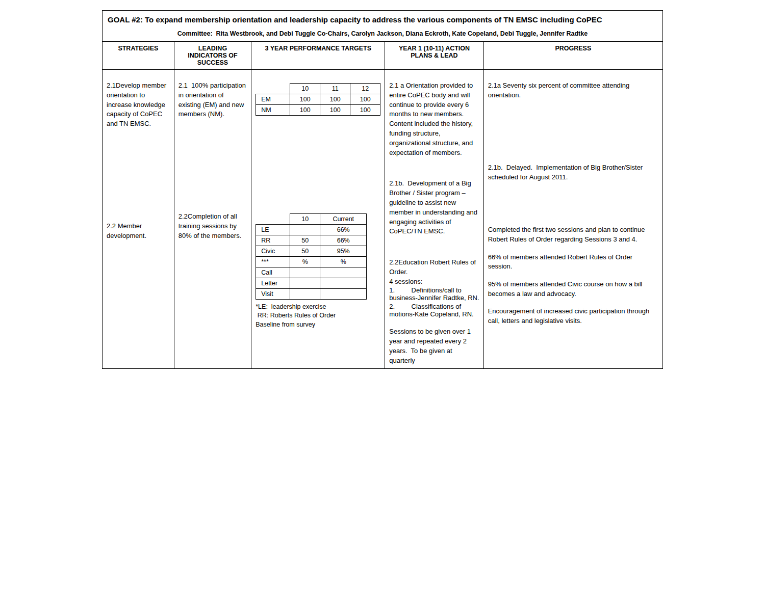GOAL #2: To expand membership orientation and leadership capacity to address the various components of TN EMSC including CoPEC
Committee: Rita Westbrook, and Debi Tuggle Co-Chairs, Carolyn Jackson, Diana Eckroth, Kate Copeland, Debi Tuggle, Jennifer Radtke
| STRATEGIES | LEADING INDICATORS OF SUCCESS | 3 YEAR PERFORMANCE TARGETS | YEAR 1 (10-11) ACTION PLANS & LEAD | PROGRESS |
| --- | --- | --- | --- | --- |
| 2.1Develop member orientation to increase knowledge capacity of CoPEC and TN EMSC. 2.2 Member development. | 2.1 100% participation in orientation of existing (EM) and new members (NM). 2.2Completion of all training sessions by 80% of the members. | / / 10 / 11 / 12 / / EM / 100 / 100 / 100 / / NM / 100 / 100 / 100 / / / 10 / Current / / LE / / 66% / / RR / 50 / 66% / / Civic / 50 / 95% / / *** / % / % / / Call / / / / Letter / / / / Visit / / / *LE: leadership exercise RR: Roberts Rules of Order Baseline from survey | 2.1 a Orientation provided to entire CoPEC body and will continue to provide every 6 months to new members. Content included the history, funding structure, organizational structure, and expectation of members. 2.1b. Development of a Big Brother / Sister program – guideline to assist new member in understanding and engaging activities of CoPEC/TN EMSC. 2.2Education Robert Rules of Order. 4 sessions: 1. Definitions/call to business-Jennifer Radtke, RN. 2. Classifications of motions-Kate Copeland, RN. Sessions to be given over 1 year and repeated every 2 years. To be given at quarterly | 2.1a Seventy six percent of committee attending orientation. 2.1b. Delayed. Implementation of Big Brother/Sister scheduled for August 2011. Completed the first two sessions and plan to continue Robert Rules of Order regarding Sessions 3 and 4. 66% of members attended Robert Rules of Order session. 95% of members attended Civic course on how a bill becomes a law and advocacy. Encouragement of increased civic participation through call, letters and legislative visits. |